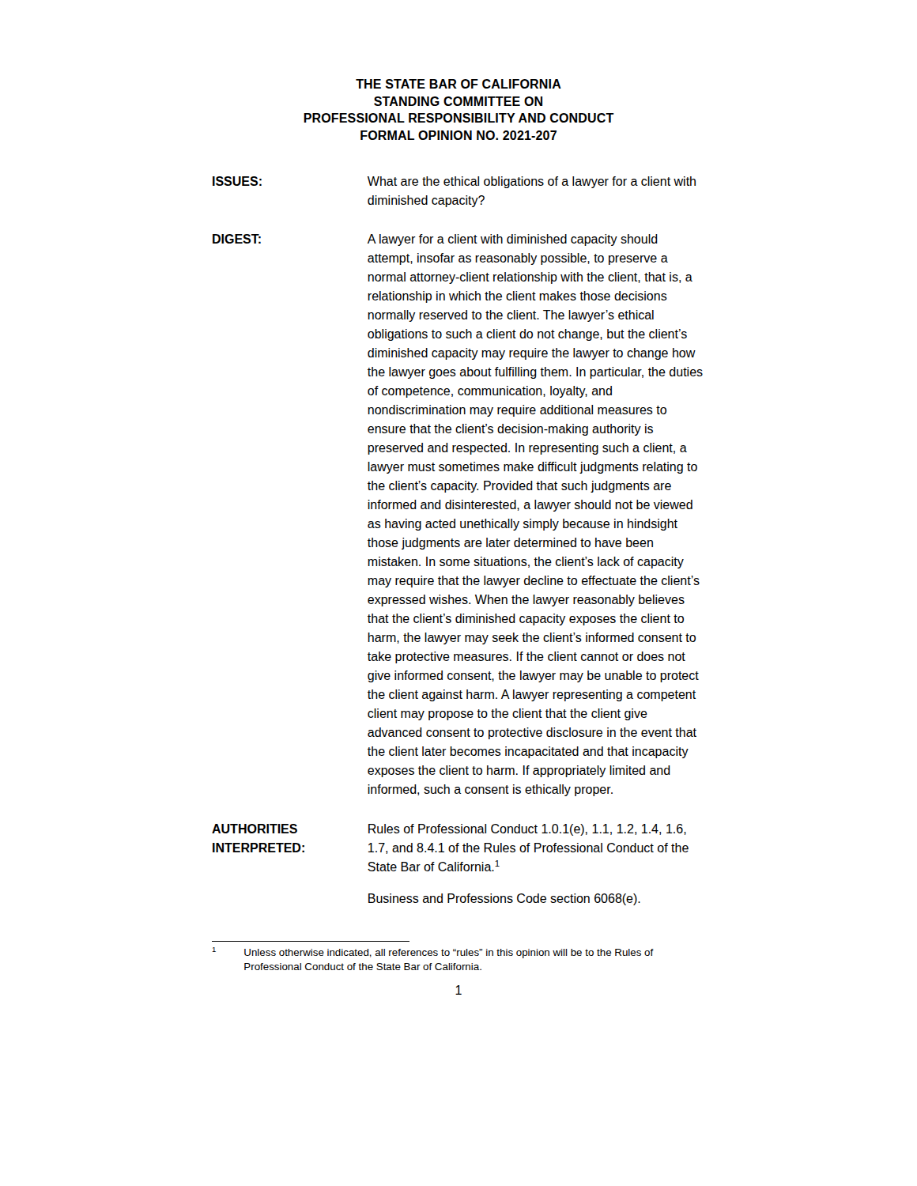THE STATE BAR OF CALIFORNIA
STANDING COMMITTEE ON
PROFESSIONAL RESPONSIBILITY AND CONDUCT
FORMAL OPINION NO. 2021-207
ISSUES:
What are the ethical obligations of a lawyer for a client with diminished capacity?
DIGEST:
A lawyer for a client with diminished capacity should attempt, insofar as reasonably possible, to preserve a normal attorney-client relationship with the client, that is, a relationship in which the client makes those decisions normally reserved to the client. The lawyer’s ethical obligations to such a client do not change, but the client’s diminished capacity may require the lawyer to change how the lawyer goes about fulfilling them. In particular, the duties of competence, communication, loyalty, and nondiscrimination may require additional measures to ensure that the client’s decision-making authority is preserved and respected. In representing such a client, a lawyer must sometimes make difficult judgments relating to the client’s capacity. Provided that such judgments are informed and disinterested, a lawyer should not be viewed as having acted unethically simply because in hindsight those judgments are later determined to have been mistaken. In some situations, the client’s lack of capacity may require that the lawyer decline to effectuate the client’s expressed wishes. When the lawyer reasonably believes that the client’s diminished capacity exposes the client to harm, the lawyer may seek the client’s informed consent to take protective measures. If the client cannot or does not give informed consent, the lawyer may be unable to protect the client against harm. A lawyer representing a competent client may propose to the client that the client give advanced consent to protective disclosure in the event that the client later becomes incapacitated and that incapacity exposes the client to harm. If appropriately limited and informed, such a consent is ethically proper.
AUTHORITIESINTERPRETED:
Rules of Professional Conduct 1.0.1(e), 1.1, 1.2, 1.4, 1.6, 1.7, and 8.4.1 of the Rules of Professional Conduct of the State Bar of California.1
Business and Professions Code section 6068(e).
1
Unless otherwise indicated, all references to “rules” in this opinion will be to the Rules of Professional Conduct of the State Bar of California.
1